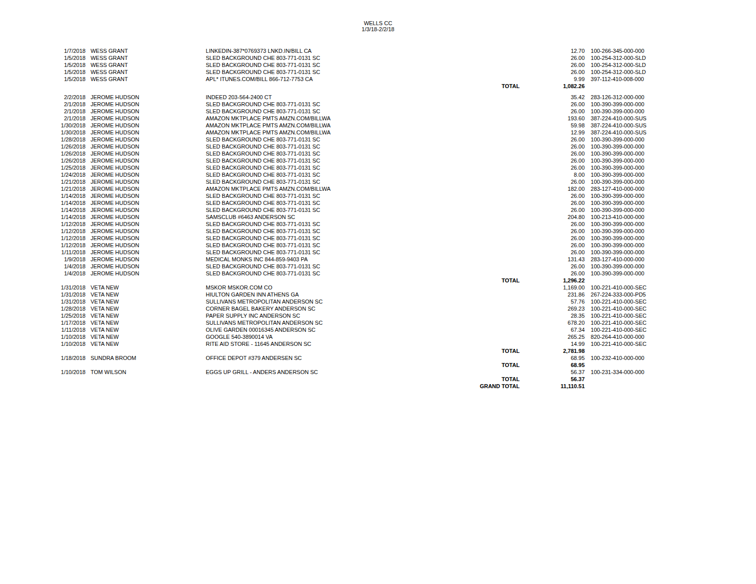WELLS CC
1/3/18-2/2/18
| 1/7/2018 | WESS GRANT | LINKEDIN-387*0769373 LNKD.IN/BILL CA | | 12.70 | 100-266-345-000-000 |
| 1/5/2018 | WESS GRANT | SLED BACKGROUND CHE 803-771-0131 SC | | 26.00 | 100-254-312-000-SLD |
| 1/5/2018 | WESS GRANT | SLED BACKGROUND CHE 803-771-0131 SC | | 26.00 | 100-254-312-000-SLD |
| 1/5/2018 | WESS GRANT | SLED BACKGROUND CHE 803-771-0131 SC | | 26.00 | 100-254-312-000-SLD |
| 1/5/2018 | WESS GRANT | APL* ITUNES.COM/BILL 866-712-7753 CA | | 9.99 | 397-112-410-008-000 |
| | | | TOTAL | 1,082.26 | |
| 2/2/2018 | JEROME HUDSON | INDEED 203-564-2400 CT | | 35.42 | 283-126-312-000-000 |
| 2/1/2018 | JEROME HUDSON | SLED BACKGROUND CHE 803-771-0131 SC | | 26.00 | 100-390-399-000-000 |
| 2/1/2018 | JEROME HUDSON | SLED BACKGROUND CHE 803-771-0131 SC | | 26.00 | 100-390-399-000-000 |
| 2/1/2018 | JEROME HUDSON | AMAZON MKTPLACE PMTS AMZN.COM/BILLWA | | 193.60 | 387-224-410-000-SUS |
| 1/30/2018 | JEROME HUDSON | AMAZON MKTPLACE PMTS AMZN.COM/BILLWA | | 59.98 | 387-224-410-000-SUS |
| 1/30/2018 | JEROME HUDSON | AMAZON MKTPLACE PMTS AMZN.COM/BILLWA | | 12.99 | 387-224-410-000-SUS |
| 1/28/2018 | JEROME HUDSON | SLED BACKGROUND CHE 803-771-0131 SC | | 26.00 | 100-390-399-000-000 |
| 1/26/2018 | JEROME HUDSON | SLED BACKGROUND CHE 803-771-0131 SC | | 26.00 | 100-390-399-000-000 |
| 1/26/2018 | JEROME HUDSON | SLED BACKGROUND CHE 803-771-0131 SC | | 26.00 | 100-390-399-000-000 |
| 1/26/2018 | JEROME HUDSON | SLED BACKGROUND CHE 803-771-0131 SC | | 26.00 | 100-390-399-000-000 |
| 1/25/2018 | JEROME HUDSON | SLED BACKGROUND CHE 803-771-0131 SC | | 26.00 | 100-390-399-000-000 |
| 1/24/2018 | JEROME HUDSON | SLED BACKGROUND CHE 803-771-0131 SC | | 8.00 | 100-390-399-000-000 |
| 1/21/2018 | JEROME HUDSON | SLED BACKGROUND CHE 803-771-0131 SC | | 26.00 | 100-390-399-000-000 |
| 1/21/2018 | JEROME HUDSON | AMAZON MKTPLACE PMTS AMZN.COM/BILLWA | | 182.00 | 283-127-410-000-000 |
| 1/14/2018 | JEROME HUDSON | SLED BACKGROUND CHE 803-771-0131 SC | | 26.00 | 100-390-399-000-000 |
| 1/14/2018 | JEROME HUDSON | SLED BACKGROUND CHE 803-771-0131 SC | | 26.00 | 100-390-399-000-000 |
| 1/14/2018 | JEROME HUDSON | SLED BACKGROUND CHE 803-771-0131 SC | | 26.00 | 100-390-399-000-000 |
| 1/14/2018 | JEROME HUDSON | SAMSCLUB #6463 ANDERSON SC | | 204.80 | 100-213-410-000-000 |
| 1/12/2018 | JEROME HUDSON | SLED BACKGROUND CHE 803-771-0131 SC | | 26.00 | 100-390-399-000-000 |
| 1/12/2018 | JEROME HUDSON | SLED BACKGROUND CHE 803-771-0131 SC | | 26.00 | 100-390-399-000-000 |
| 1/12/2018 | JEROME HUDSON | SLED BACKGROUND CHE 803-771-0131 SC | | 26.00 | 100-390-399-000-000 |
| 1/12/2018 | JEROME HUDSON | SLED BACKGROUND CHE 803-771-0131 SC | | 26.00 | 100-390-399-000-000 |
| 1/11/2018 | JEROME HUDSON | SLED BACKGROUND CHE 803-771-0131 SC | | 26.00 | 100-390-399-000-000 |
| 1/9/2018 | JEROME HUDSON | MEDICAL MONKS INC 844-859-9403 PA | | 131.43 | 283-127-410-000-000 |
| 1/4/2018 | JEROME HUDSON | SLED BACKGROUND CHE 803-771-0131 SC | | 26.00 | 100-390-399-000-000 |
| 1/4/2018 | JEROME HUDSON | SLED BACKGROUND CHE 803-771-0131 SC | | 26.00 | 100-390-399-000-000 |
| | | | TOTAL | 1,296.22 | |
| 1/31/2018 | VETA NEW | MSKOR MSKOR.COM CO | | 1,169.00 | 100-221-410-000-SEC |
| 1/31/2018 | VETA NEW | HIULTON GARDEN INN ATHENS GA | | 231.86 | 267-224-333-000-PD5 |
| 1/31/2018 | VETA NEW | SULLIVANS METROPOLITAN ANDERSON SC | | 57.76 | 100-221-410-000-SEC |
| 1/28/2018 | VETA NEW | CORNER BAGEL BAKERY ANDERSON SC | | 269.23 | 100-221-410-000-SEC |
| 1/25/2018 | VETA NEW | PAPER SUPPLY INC ANDERSON SC | | 28.35 | 100-221-410-000-SEC |
| 1/17/2018 | VETA NEW | SULLIVANS METROPOLITAN ANDERSON SC | | 678.20 | 100-221-410-000-SEC |
| 1/11/2018 | VETA NEW | OLIVE GARDEN 00016345 ANDERSON SC | | 67.34 | 100-221-410-000-SEC |
| 1/10/2018 | VETA NEW | GOOGLE 540-3890014 VA | | 265.25 | 820-264-410-000-000 |
| 1/10/2018 | VETA NEW | RITE AID STORE - 11645 ANDERSON SC | | 14.99 | 100-221-410-000-SEC |
| | | | TOTAL | 2,781.98 | |
| 1/18/2018 | SUNDRA BROOM | OFFICE DEPOT #379 ANDERSEN SC | | 68.95 | 100-232-410-000-000 |
| | | | TOTAL | 68.95 | |
| 1/10/2018 | TOM WILSON | EGGS UP GRILL - ANDERS ANDERSON SC | | 56.37 | 100-231-334-000-000 |
| | | | TOTAL | 56.37 | |
| | | | GRAND TOTAL | 11,110.51 | |